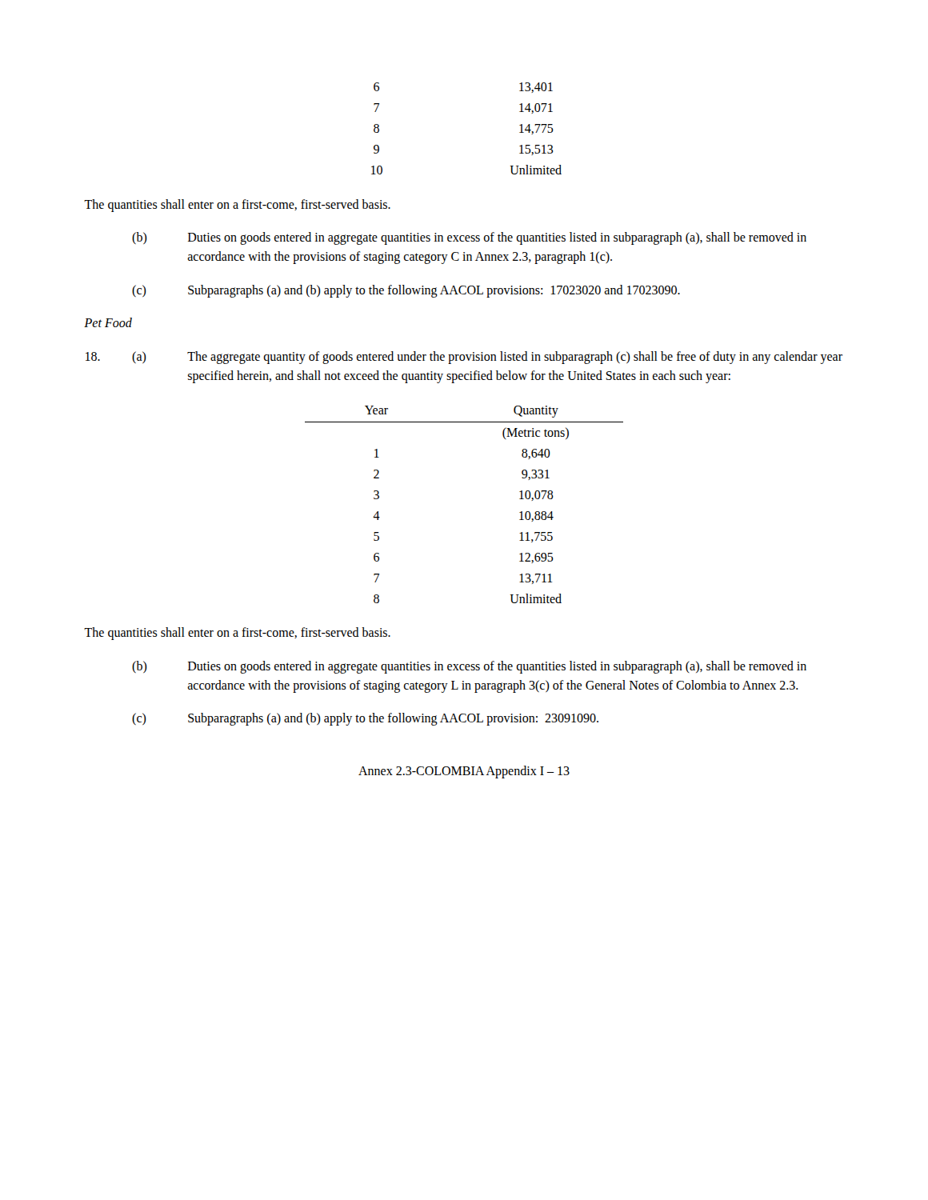| 6 | 13,401 |
| 7 | 14,071 |
| 8 | 14,775 |
| 9 | 15,513 |
| 10 | Unlimited |
The quantities shall enter on a first-come, first-served basis.
(b)
Duties on goods entered in aggregate quantities in excess of the quantities listed in subparagraph (a), shall be removed in accordance with the provisions of staging category C in Annex 2.3, paragraph 1(c).
(c)
Subparagraphs (a) and (b) apply to the following AACOL provisions: 17023020 and 17023090.
Pet Food
18.
(a)
The aggregate quantity of goods entered under the provision listed in subparagraph (c) shall be free of duty in any calendar year specified herein, and shall not exceed the quantity specified below for the United States in each such year:
| Year | Quantity |
| --- | --- |
| | (Metric tons) |
| 1 | 8,640 |
| 2 | 9,331 |
| 3 | 10,078 |
| 4 | 10,884 |
| 5 | 11,755 |
| 6 | 12,695 |
| 7 | 13,711 |
| 8 | Unlimited |
The quantities shall enter on a first-come, first-served basis.
(b)
Duties on goods entered in aggregate quantities in excess of the quantities listed in subparagraph (a), shall be removed in accordance with the provisions of staging category L in paragraph 3(c) of the General Notes of Colombia to Annex 2.3.
(c)
Subparagraphs (a) and (b) apply to the following AACOL provision: 23091090.
Annex 2.3-COLOMBIA Appendix I – 13